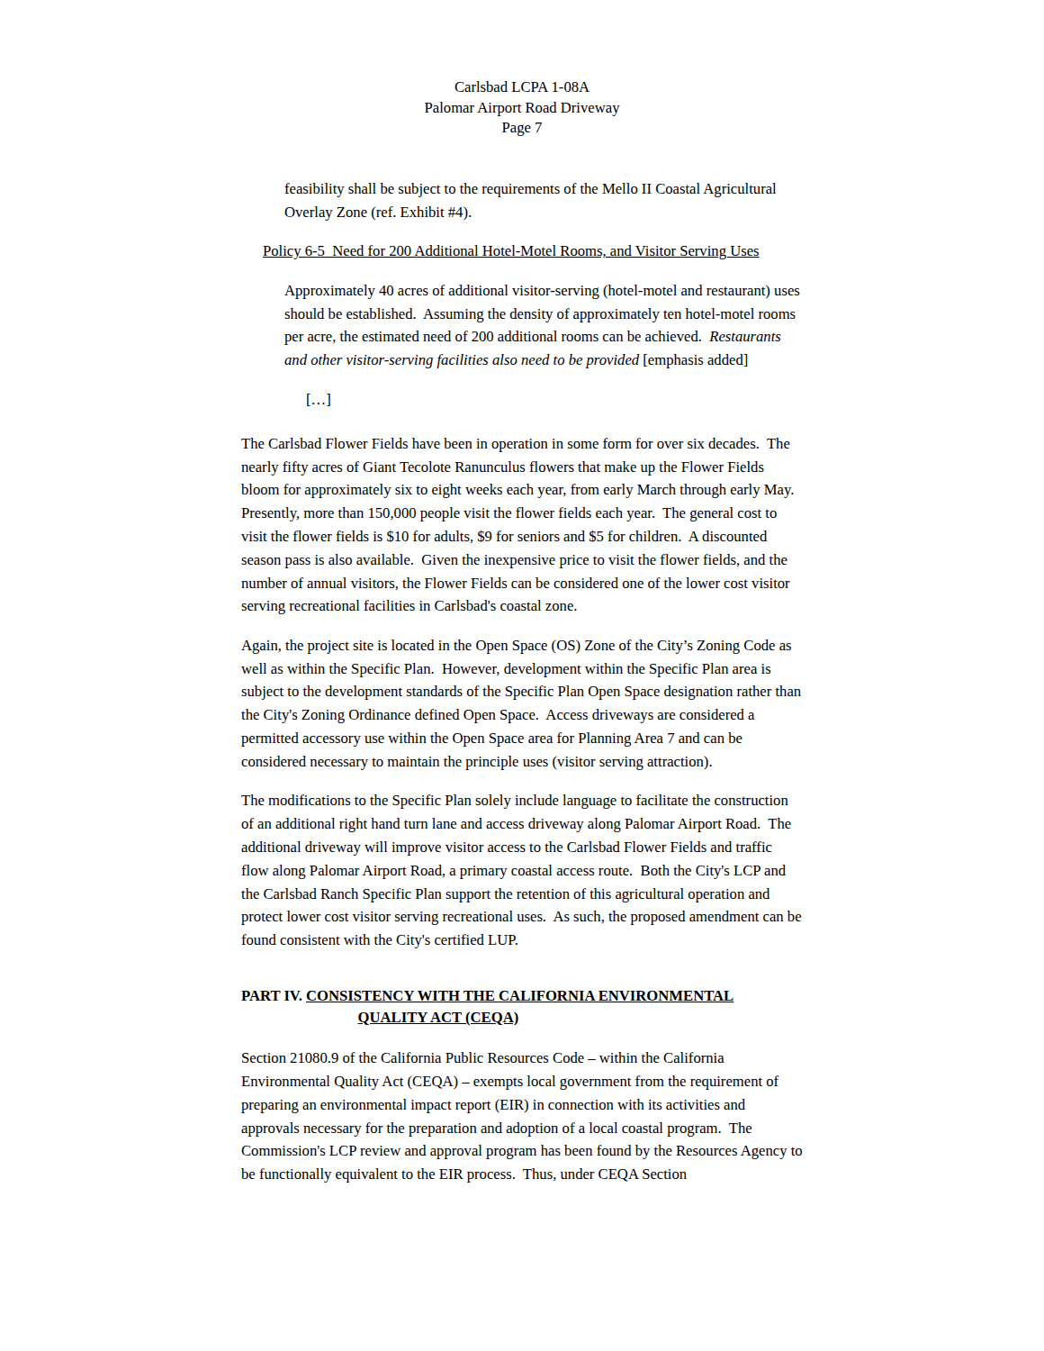Carlsbad LCPA 1-08A
Palomar Airport Road Driveway
Page 7
feasibility shall be subject to the requirements of the Mello II Coastal Agricultural Overlay Zone (ref. Exhibit #4).
Policy 6-5 Need for 200 Additional Hotel-Motel Rooms, and Visitor Serving Uses
Approximately 40 acres of additional visitor-serving (hotel-motel and restaurant) uses should be established. Assuming the density of approximately ten hotel-motel rooms per acre, the estimated need of 200 additional rooms can be achieved. Restaurants and other visitor-serving facilities also need to be provided [emphasis added]
[…]
The Carlsbad Flower Fields have been in operation in some form for over six decades. The nearly fifty acres of Giant Tecolote Ranunculus flowers that make up the Flower Fields bloom for approximately six to eight weeks each year, from early March through early May. Presently, more than 150,000 people visit the flower fields each year. The general cost to visit the flower fields is $10 for adults, $9 for seniors and $5 for children. A discounted season pass is also available. Given the inexpensive price to visit the flower fields, and the number of annual visitors, the Flower Fields can be considered one of the lower cost visitor serving recreational facilities in Carlsbad's coastal zone.
Again, the project site is located in the Open Space (OS) Zone of the City’s Zoning Code as well as within the Specific Plan. However, development within the Specific Plan area is subject to the development standards of the Specific Plan Open Space designation rather than the City's Zoning Ordinance defined Open Space. Access driveways are considered a permitted accessory use within the Open Space area for Planning Area 7 and can be considered necessary to maintain the principle uses (visitor serving attraction).
The modifications to the Specific Plan solely include language to facilitate the construction of an additional right hand turn lane and access driveway along Palomar Airport Road. The additional driveway will improve visitor access to the Carlsbad Flower Fields and traffic flow along Palomar Airport Road, a primary coastal access route. Both the City's LCP and the Carlsbad Ranch Specific Plan support the retention of this agricultural operation and protect lower cost visitor serving recreational uses. As such, the proposed amendment can be found consistent with the City's certified LUP.
PART IV. CONSISTENCY WITH THE CALIFORNIA ENVIRONMENTAL QUALITY ACT (CEQA)
Section 21080.9 of the California Public Resources Code – within the California Environmental Quality Act (CEQA) – exempts local government from the requirement of preparing an environmental impact report (EIR) in connection with its activities and approvals necessary for the preparation and adoption of a local coastal program. The Commission's LCP review and approval program has been found by the Resources Agency to be functionally equivalent to the EIR process. Thus, under CEQA Section